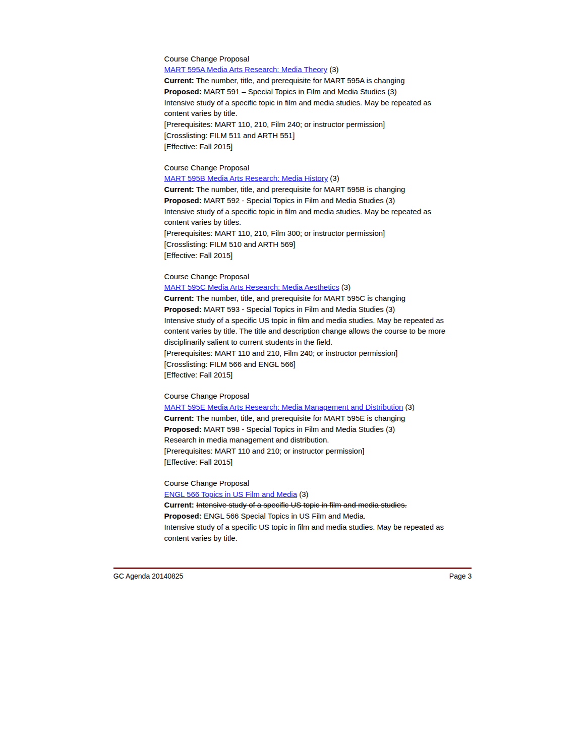Course Change Proposal
MART 595A Media Arts Research: Media Theory (3)
Current: The number, title, and prerequisite for MART 595A is changing
Proposed: MART 591 – Special Topics in Film and Media Studies (3)
Intensive study of a specific topic in film and media studies. May be repeated as content varies by title.
[Prerequisites: MART 110, 210, Film 240; or instructor permission]
[Crosslisting: FILM 511 and ARTH 551]
[Effective: Fall 2015]
Course Change Proposal
MART 595B Media Arts Research: Media History (3)
Current: The number, title, and prerequisite for MART 595B is changing
Proposed: MART 592 - Special Topics in Film and Media Studies (3)
Intensive study of a specific topic in film and media studies. May be repeated as content varies by titles.
[Prerequisites: MART 110, 210, Film 300; or instructor permission]
[Crosslisting: FILM 510 and ARTH 569]
[Effective: Fall 2015]
Course Change Proposal
MART 595C Media Arts Research: Media Aesthetics (3)
Current: The number, title, and prerequisite for MART 595C is changing
Proposed: MART 593 - Special Topics in Film and Media Studies (3)
Intensive study of a specific US topic in film and media studies. May be repeated as content varies by title. The title and description change allows the course to be more disciplinarily salient to current students in the field.
[Prerequisites: MART 110 and 210, Film 240; or instructor permission]
[Crosslisting: FILM 566 and ENGL 566]
[Effective: Fall 2015]
Course Change Proposal
MART 595E Media Arts Research: Media Management and Distribution (3)
Current: The number, title, and prerequisite for MART 595E is changing
Proposed: MART 598 - Special Topics in Film and Media Studies (3)
Research in media management and distribution.
[Prerequisites: MART 110 and 210; or instructor permission]
[Effective: Fall 2015]
Course Change Proposal
ENGL 566 Topics in US Film and Media (3)
Current: Intensive study of a specific US topic in film and media studies.
Proposed: ENGL 566 Special Topics in US Film and Media.
Intensive study of a specific US topic in film and media studies. May be repeated as content varies by title.
GC Agenda 20140825 Page 3